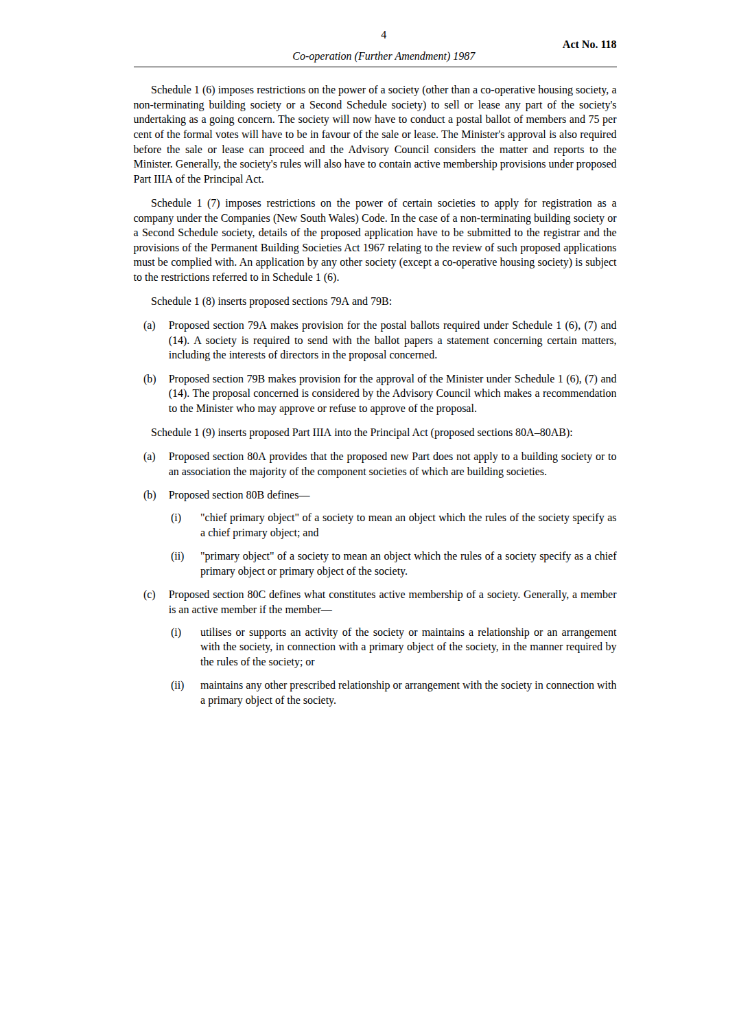4
Act No. 118
Co-operation (Further Amendment) 1987
Schedule 1 (6) imposes restrictions on the power of a society (other than a co-operative housing society, a non-terminating building society or a Second Schedule society) to sell or lease any part of the society's undertaking as a going concern. The society will now have to conduct a postal ballot of members and 75 per cent of the formal votes will have to be in favour of the sale or lease. The Minister's approval is also required before the sale or lease can proceed and the Advisory Council considers the matter and reports to the Minister. Generally, the society's rules will also have to contain active membership provisions under proposed Part IIIA of the Principal Act.
Schedule 1 (7) imposes restrictions on the power of certain societies to apply for registration as a company under the Companies (New South Wales) Code. In the case of a non-terminating building society or a Second Schedule society, details of the proposed application have to be submitted to the registrar and the provisions of the Permanent Building Societies Act 1967 relating to the review of such proposed applications must be complied with. An application by any other society (except a co-operative housing society) is subject to the restrictions referred to in Schedule 1 (6).
Schedule 1 (8) inserts proposed sections 79A and 79B:
(a) Proposed section 79A makes provision for the postal ballots required under Schedule 1 (6), (7) and (14). A society is required to send with the ballot papers a statement concerning certain matters, including the interests of directors in the proposal concerned.
(b) Proposed section 79B makes provision for the approval of the Minister under Schedule 1 (6), (7) and (14). The proposal concerned is considered by the Advisory Council which makes a recommendation to the Minister who may approve or refuse to approve of the proposal.
Schedule 1 (9) inserts proposed Part IIIA into the Principal Act (proposed sections 80A–80AB):
(a) Proposed section 80A provides that the proposed new Part does not apply to a building society or to an association the majority of the component societies of which are building societies.
(b) Proposed section 80B defines—
(i)"chief primary object" of a society to mean an object which the rules of the society specify as a chief primary object; and
(ii)"primary object" of a society to mean an object which the rules of a society specify as a chief primary object or primary object of the society.
(c) Proposed section 80C defines what constitutes active membership of a society. Generally, a member is an active member if the member—
(i) utilises or supports an activity of the society or maintains a relationship or an arrangement with the society, in connection with a primary object of the society, in the manner required by the rules of the society; or
(ii) maintains any other prescribed relationship or arrangement with the society in connection with a primary object of the society.